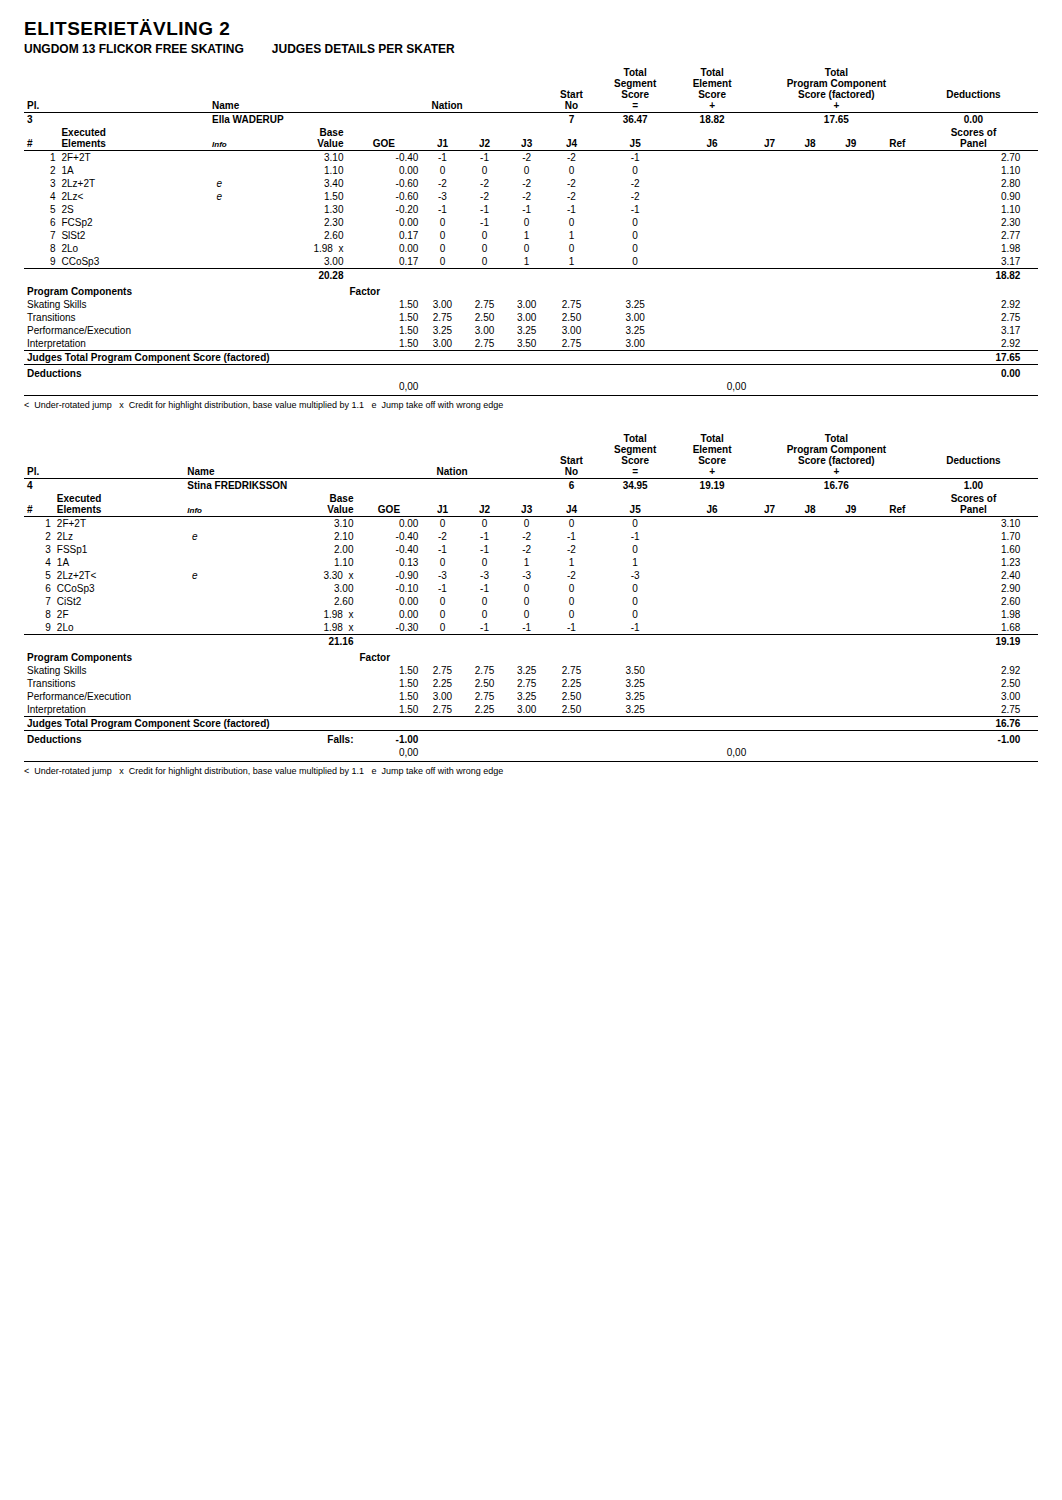ELITSERIETÄVLING 2
UNGDOM 13 FLICKOR FREE SKATING JUDGES DETAILS PER SKATER
| Pl. | Name | Nation | Start No | Total Segment Score = | Total Element Score + | Total Program Component Score (factored) + | Deductions | |
| --- | --- | --- | --- | --- | --- | --- | --- | --- |
| 3 | Ella WADERUP | | 7 | 36.47 | 18.82 | 17.65 | 0.00 | |
| # | Executed Elements | Info | Base Value | GOE | J1 | J2 | J3 | J4 | J5 | J6 | J7 | J8 | J9 | Ref | Scores of Panel | |
| 1 | 2F+2T | | 3.10 | -0.40 | -1 | -1 | -2 | -2 | -1 | | | | | | 2.70 | |
| 2 | 1A | | 1.10 | 0.00 | 0 | 0 | 0 | 0 | 0 | | | | | | 1.10 | |
| 3 | 2Lz+2T | e | 3.40 | -0.60 | -2 | -2 | -2 | -2 | -2 | | | | | | 2.80 | |
| 4 | 2Lz< | e | 1.50 | -0.60 | -3 | -2 | -2 | -2 | -2 | | | | | | 0.90 | |
| 5 | 2S | | 1.30 | -0.20 | -1 | -1 | -1 | -1 | -1 | | | | | | 1.10 | |
| 6 | FCSp2 | | 2.30 | 0.00 | 0 | -1 | 0 | 0 | 0 | | | | | | 2.30 | |
| 7 | SlSt2 | | 2.60 | 0.17 | 0 | 0 | 1 | 1 | 0 | | | | | | 2.77 | |
| 8 | 2Lo | | 1.98 x | 0.00 | 0 | 0 | 0 | 0 | 0 | | | | | | 1.98 | |
| 9 | CCoSp3 | | 3.00 | 0.17 | 0 | 0 | 1 | 1 | 0 | | | | | | 3.17 | |
| | | | 20.28 | | | 18.82 | |
| Program Components | | Factor | |
| Skating Skills | | 1.50 | 3.00 | 2.75 | 3.00 | 2.75 | 3.25 | | | | | | 2.92 | |
| Transitions | | 1.50 | 2.75 | 2.50 | 3.00 | 2.50 | 3.00 | | | | | | 2.75 | |
| Performance/Execution | | 1.50 | 3.25 | 3.00 | 3.25 | 3.00 | 3.25 | | | | | | 3.17 | |
| Interpretation | | 1.50 | 3.00 | 2.75 | 3.50 | 2.75 | 3.00 | | | | | | 2.92 | |
| Judges Total Program Component Score (factored) | | 17.65 | |
| Deductions | | 0.00 | |
| | 0,00 | | 0,00 | |
< Under-rotated jump x Credit for highlight distribution, base value multiplied by 1.1 e Jump take off with wrong edge
| Pl. | Name | Nation | Start No | Total Segment Score = | Total Element Score + | Total Program Component Score (factored) + | Deductions | |
| --- | --- | --- | --- | --- | --- | --- | --- | --- |
| 4 | Stina FREDRIKSSON | | 6 | 34.95 | 19.19 | 16.76 | 1.00 | |
| # | Executed Elements | Info | Base Value | GOE | J1 | J2 | J3 | J4 | J5 | J6 | J7 | J8 | J9 | Ref | Scores of Panel | |
| 1 | 2F+2T | | 3.10 | 0.00 | 0 | 0 | 0 | 0 | 0 | | | | | | 3.10 | |
| 2 | 2Lz | e | 2.10 | -0.40 | -2 | -1 | -2 | -1 | -1 | | | | | | 1.70 | |
| 3 | FSSp1 | | 2.00 | -0.40 | -1 | -1 | -2 | -2 | 0 | | | | | | 1.60 | |
| 4 | 1A | | 1.10 | 0.13 | 0 | 0 | 1 | 1 | 1 | | | | | | 1.23 | |
| 5 | 2Lz+2T< | e | 3.30 x | -0.90 | -3 | -3 | -3 | -2 | -3 | | | | | | 2.40 | |
| 6 | CCoSp3 | | 3.00 | -0.10 | -1 | -1 | 0 | 0 | 0 | | | | | | 2.90 | |
| 7 | CiSt2 | | 2.60 | 0.00 | 0 | 0 | 0 | 0 | 0 | | | | | | 2.60 | |
| 8 | 2F | | 1.98 x | 0.00 | 0 | 0 | 0 | 0 | 0 | | | | | | 1.98 | |
| 9 | 2Lo | | 1.98 x | -0.30 | 0 | -1 | -1 | -1 | -1 | | | | | | 1.68 | |
| | | | 21.16 | | | 19.19 | |
| Program Components | | Factor | |
| Skating Skills | | 1.50 | 2.75 | 2.75 | 3.25 | 2.75 | 3.50 | | | | | | 2.92 | |
| Transitions | | 1.50 | 2.25 | 2.50 | 2.75 | 2.25 | 3.25 | | | | | | 2.50 | |
| Performance/Execution | | 1.50 | 3.00 | 2.75 | 3.25 | 2.50 | 3.25 | | | | | | 3.00 | |
| Interpretation | | 1.50 | 2.75 | 2.25 | 3.00 | 2.50 | 3.25 | | | | | | 2.75 | |
| Judges Total Program Component Score (factored) | | 16.76 | |
| Deductions | Falls: | -1.00 | | -1.00 | |
| | 0,00 | | 0,00 | |
< Under-rotated jump x Credit for highlight distribution, base value multiplied by 1.1 e Jump take off with wrong edge